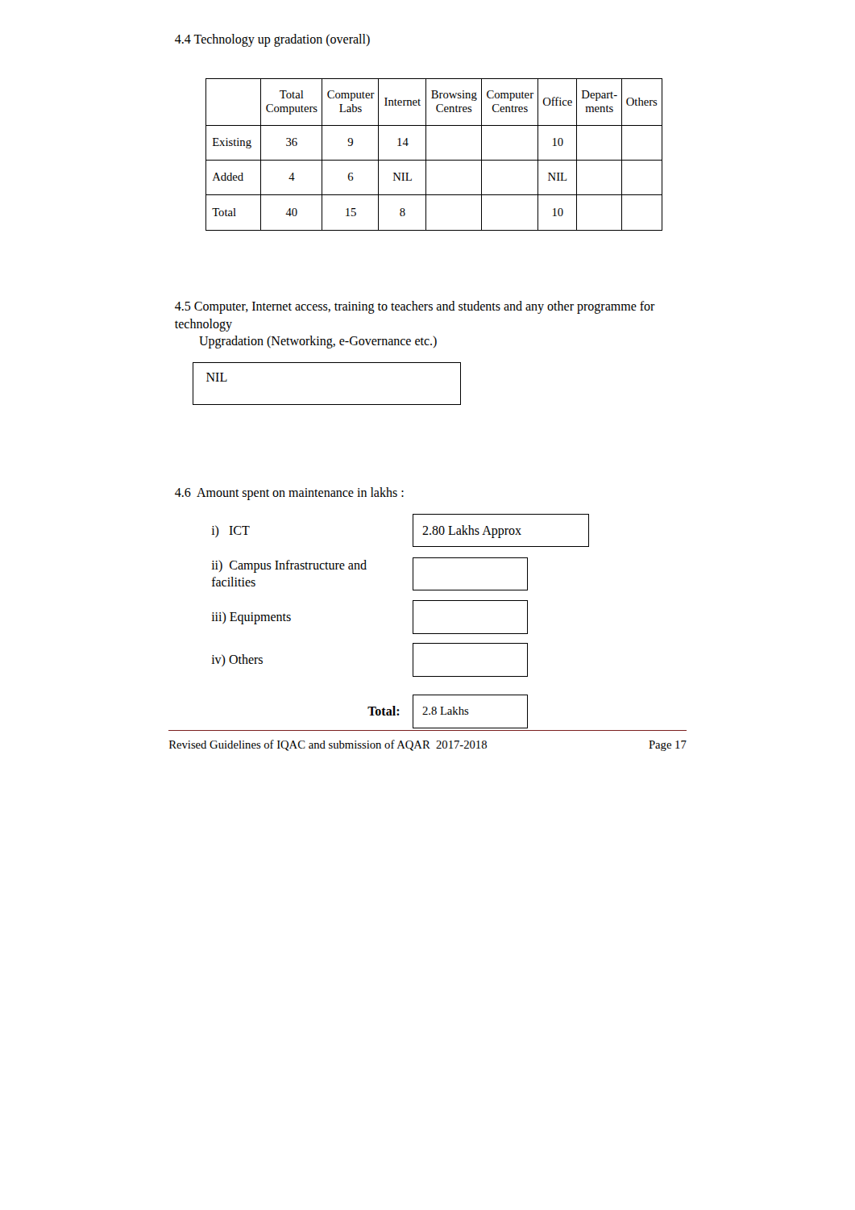4.4 Technology up gradation (overall)
| | Total Computers | Computer Labs | Internet | Browsing Centres | Computer Centres | Office | Depart- ments | Others |
| --- | --- | --- | --- | --- | --- | --- | --- | --- |
| Existing | 36 | 9 | 14 | | | 10 | | |
| Added | 4 | 6 | NIL | | | NIL | | |
| Total | 40 | 15 | 8 | | | 10 | | |
4.5 Computer, Internet access, training to teachers and students and any other programme for technology
Upgradation (Networking, e-Governance etc.)
NIL
4.6 Amount spent on maintenance in lakhs :
i) ICT
2.80 Lakhs Approx
ii) Campus Infrastructure and facilities
iii) Equipments
iv) Others
Total:
2.8 Lakhs
Revised Guidelines of IQAC and submission of AQAR 2017-2018 Page 17